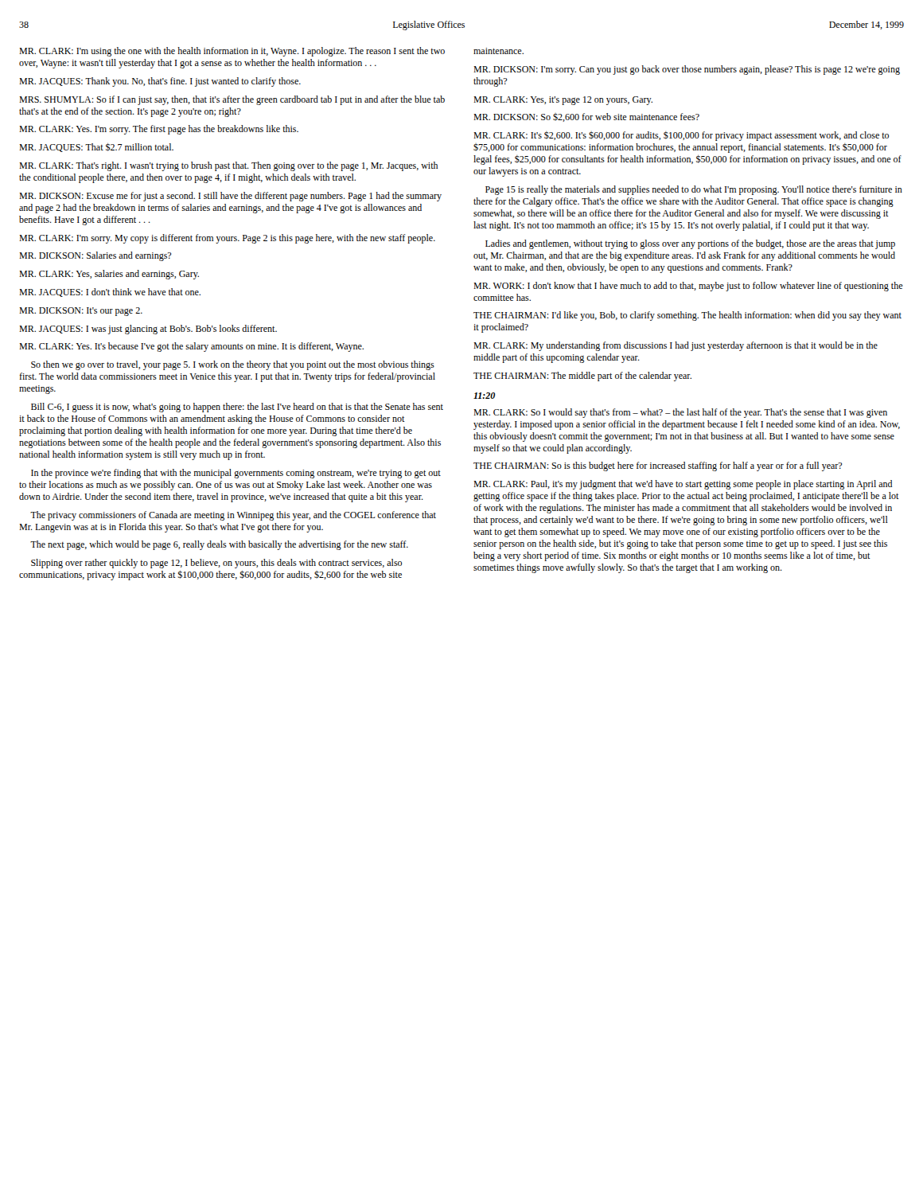38 Legislative Offices December 14, 1999
MR. CLARK: I'm using the one with the health information in it, Wayne. I apologize. The reason I sent the two over, Wayne: it wasn't till yesterday that I got a sense as to whether the health information . . .
MR. JACQUES: Thank you. No, that's fine. I just wanted to clarify those.
MRS. SHUMYLA: So if I can just say, then, that it's after the green cardboard tab I put in and after the blue tab that's at the end of the section. It's page 2 you're on; right?
MR. CLARK: Yes. I'm sorry. The first page has the breakdowns like this.
MR. JACQUES: That $2.7 million total.
MR. CLARK: That's right. I wasn't trying to brush past that. Then going over to the page 1, Mr. Jacques, with the conditional people there, and then over to page 4, if I might, which deals with travel.
MR. DICKSON: Excuse me for just a second. I still have the different page numbers. Page 1 had the summary and page 2 had the breakdown in terms of salaries and earnings, and the page 4 I've got is allowances and benefits. Have I got a different . . .
MR. CLARK: I'm sorry. My copy is different from yours. Page 2 is this page here, with the new staff people.
MR. DICKSON: Salaries and earnings?
MR. CLARK: Yes, salaries and earnings, Gary.
MR. JACQUES: I don't think we have that one.
MR. DICKSON: It's our page 2.
MR. JACQUES: I was just glancing at Bob's. Bob's looks different.
MR. CLARK: Yes. It's because I've got the salary amounts on mine. It is different, Wayne.
So then we go over to travel, your page 5. I work on the theory that you point out the most obvious things first. The world data commissioners meet in Venice this year. I put that in. Twenty trips for federal/provincial meetings.
Bill C-6, I guess it is now, what's going to happen there: the last I've heard on that is that the Senate has sent it back to the House of Commons with an amendment asking the House of Commons to consider not proclaiming that portion dealing with health information for one more year. During that time there'd be negotiations between some of the health people and the federal government's sponsoring department. Also this national health information system is still very much up in front.
In the province we're finding that with the municipal governments coming onstream, we're trying to get out to their locations as much as we possibly can. One of us was out at Smoky Lake last week. Another one was down to Airdrie. Under the second item there, travel in province, we've increased that quite a bit this year.
The privacy commissioners of Canada are meeting in Winnipeg this year, and the COGEL conference that Mr. Langevin was at is in Florida this year. So that's what I've got there for you.
The next page, which would be page 6, really deals with basically the advertising for the new staff.
Slipping over rather quickly to page 12, I believe, on yours, this deals with contract services, also communications, privacy impact work at $100,000 there, $60,000 for audits, $2,600 for the web site maintenance.
MR. DICKSON: I'm sorry. Can you just go back over those numbers again, please? This is page 12 we're going through?
MR. CLARK: Yes, it's page 12 on yours, Gary.
MR. DICKSON: So $2,600 for web site maintenance fees?
MR. CLARK: It's $2,600. It's $60,000 for audits, $100,000 for privacy impact assessment work, and close to $75,000 for communications: information brochures, the annual report, financial statements. It's $50,000 for legal fees, $25,000 for consultants for health information, $50,000 for information on privacy issues, and one of our lawyers is on a contract.
Page 15 is really the materials and supplies needed to do what I'm proposing. You'll notice there's furniture in there for the Calgary office. That's the office we share with the Auditor General. That office space is changing somewhat, so there will be an office there for the Auditor General and also for myself. We were discussing it last night. It's not too mammoth an office; it's 15 by 15. It's not overly palatial, if I could put it that way.
Ladies and gentlemen, without trying to gloss over any portions of the budget, those are the areas that jump out, Mr. Chairman, and that are the big expenditure areas. I'd ask Frank for any additional comments he would want to make, and then, obviously, be open to any questions and comments. Frank?
MR. WORK: I don't know that I have much to add to that, maybe just to follow whatever line of questioning the committee has.
THE CHAIRMAN: I'd like you, Bob, to clarify something. The health information: when did you say they want it proclaimed?
MR. CLARK: My understanding from discussions I had just yesterday afternoon is that it would be in the middle part of this upcoming calendar year.
THE CHAIRMAN: The middle part of the calendar year.
11:20
MR. CLARK: So I would say that's from – what? – the last half of the year. That's the sense that I was given yesterday. I imposed upon a senior official in the department because I felt I needed some kind of an idea. Now, this obviously doesn't commit the government; I'm not in that business at all. But I wanted to have some sense myself so that we could plan accordingly.
THE CHAIRMAN: So is this budget here for increased staffing for half a year or for a full year?
MR. CLARK: Paul, it's my judgment that we'd have to start getting some people in place starting in April and getting office space if the thing takes place. Prior to the actual act being proclaimed, I anticipate there'll be a lot of work with the regulations. The minister has made a commitment that all stakeholders would be involved in that process, and certainly we'd want to be there. If we're going to bring in some new portfolio officers, we'll want to get them somewhat up to speed. We may move one of our existing portfolio officers over to be the senior person on the health side, but it's going to take that person some time to get up to speed. I just see this being a very short period of time. Six months or eight months or 10 months seems like a lot of time, but sometimes things move awfully slowly. So that's the target that I am working on.